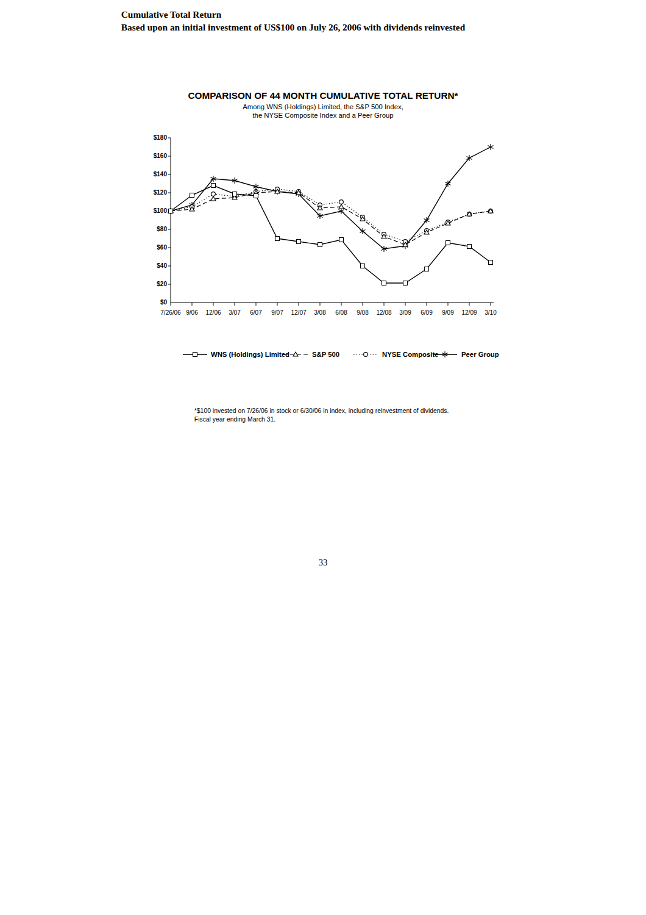Cumulative Total Return
Based upon an initial investment of US$100 on July 26, 2006 with dividends reinvested
COMPARISON OF 44 MONTH CUMULATIVE TOTAL RETURN*
Among WNS (Holdings) Limited, the S&P 500 Index,
the NYSE Composite Index and a Peer Group
$180 $160 $140 $120 $100 $80 $60 $40 $20 $0 7/26/06 9/06 12/06 3/07 6/07 9/07 12/07 3/08 6/08 9/08 12/08 3/09 6/09 9/09 12/09 3/10 WNS (Holdings) Limited S&P 500 NYSE Composite Peer Group
*$100 invested on 7/26/06 in stock or 6/30/06 in index, including reinvestment of dividends.
Fiscal year ending March 31.
33